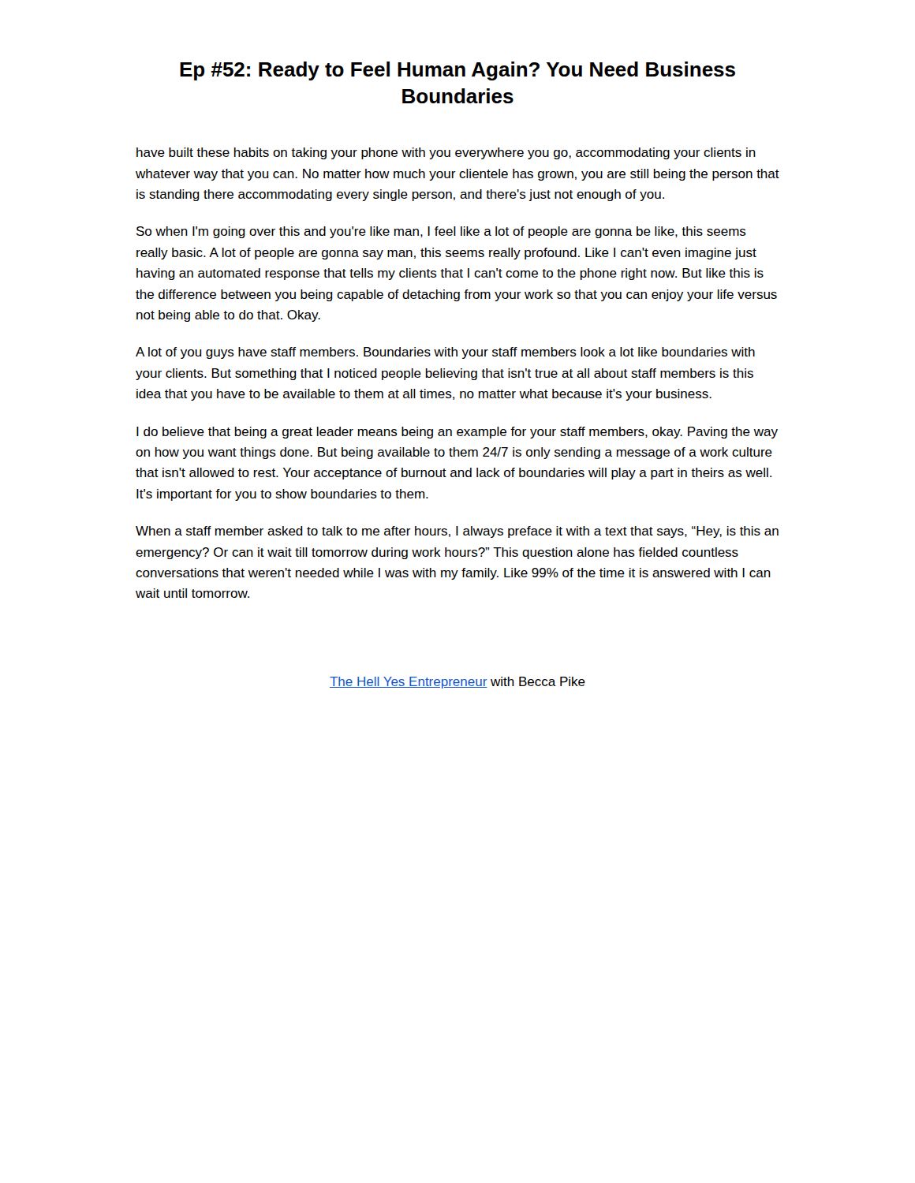Ep #52: Ready to Feel Human Again? You Need Business Boundaries
have built these habits on taking your phone with you everywhere you go, accommodating your clients in whatever way that you can. No matter how much your clientele has grown, you are still being the person that is standing there accommodating every single person, and there's just not enough of you.
So when I'm going over this and you're like man, I feel like a lot of people are gonna be like, this seems really basic. A lot of people are gonna say man, this seems really profound. Like I can't even imagine just having an automated response that tells my clients that I can't come to the phone right now. But like this is the difference between you being capable of detaching from your work so that you can enjoy your life versus not being able to do that. Okay.
A lot of you guys have staff members. Boundaries with your staff members look a lot like boundaries with your clients. But something that I noticed people believing that isn't true at all about staff members is this idea that you have to be available to them at all times, no matter what because it's your business.
I do believe that being a great leader means being an example for your staff members, okay. Paving the way on how you want things done. But being available to them 24/7 is only sending a message of a work culture that isn't allowed to rest. Your acceptance of burnout and lack of boundaries will play a part in theirs as well. It's important for you to show boundaries to them.
When a staff member asked to talk to me after hours, I always preface it with a text that says, “Hey, is this an emergency? Or can it wait till tomorrow during work hours?” This question alone has fielded countless conversations that weren't needed while I was with my family. Like 99% of the time it is answered with I can wait until tomorrow.
The Hell Yes Entrepreneur with Becca Pike